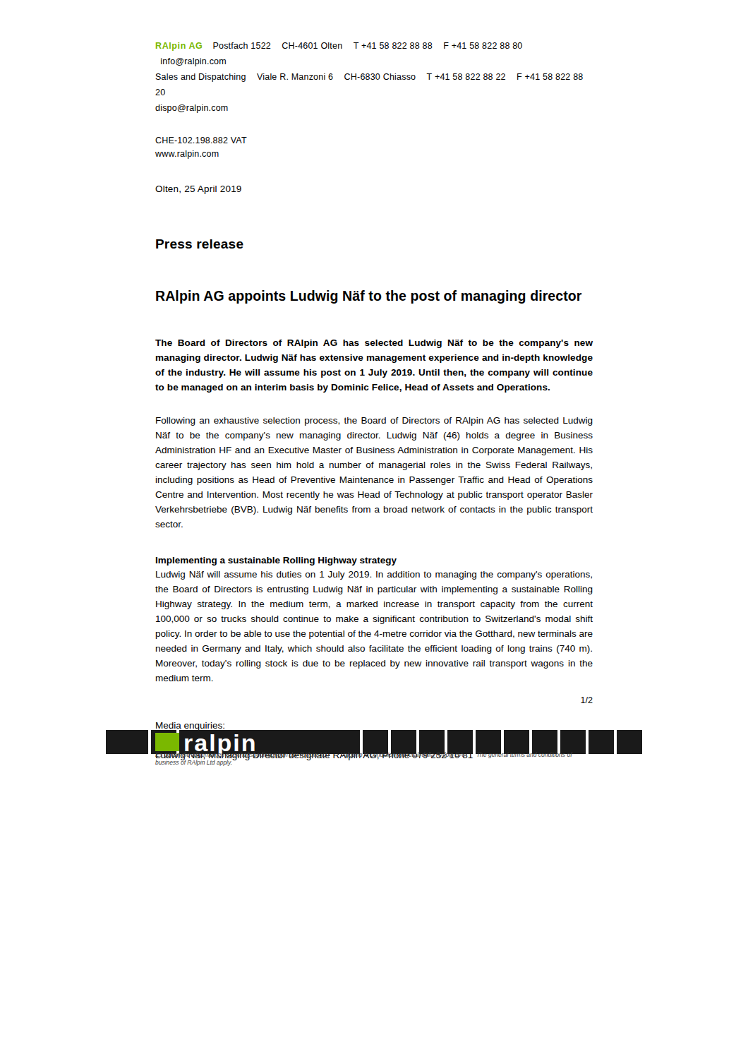RAlpin AG Postfach 1522 CH-4601 Olten T +41 58 822 88 88 F +41 58 822 88 80 info@ralpin.com
Sales and Dispatching Viale R. Manzoni 6 CH-6830 Chiasso T +41 58 822 88 22 F +41 58 822 88 20
dispo@ralpin.com
CHE-102.198.882 VAT
www.ralpin.com
Olten, 25 April 2019
Press release
RAlpin AG appoints Ludwig Näf to the post of managing director
The Board of Directors of RAlpin AG has selected Ludwig Näf to be the company's new managing director. Ludwig Näf has extensive management experience and in-depth knowledge of the industry. He will assume his post on 1 July 2019. Until then, the company will continue to be managed on an interim basis by Dominic Felice, Head of Assets and Operations.
Following an exhaustive selection process, the Board of Directors of RAlpin AG has selected Ludwig Näf to be the company's new managing director. Ludwig Näf (46) holds a degree in Business Administration HF and an Executive Master of Business Administration in Corporate Management. His career trajectory has seen him hold a number of managerial roles in the Swiss Federal Railways, including positions as Head of Preventive Maintenance in Passenger Traffic and Head of Operations Centre and Intervention. Most recently he was Head of Technology at public transport operator Basler Verkehrsbetriebe (BVB). Ludwig Näf benefits from a broad network of contacts in the public transport sector.
Implementing a sustainable Rolling Highway strategy
Ludwig Näf will assume his duties on 1 July 2019. In addition to managing the company's operations, the Board of Directors is entrusting Ludwig Näf in particular with implementing a sustainable Rolling Highway strategy. In the medium term, a marked increase in transport capacity from the current 100,000 or so trucks should continue to make a significant contribution to Switzerland's modal shift policy. In order to be able to use the potential of the 4-metre corridor via the Gotthard, new terminals are needed in Germany and Italy, which should also facilitate the efficient loading of long trains (740 m). Moreover, today's rolling stock is due to be replaced by new innovative rail transport wagons in the medium term.
Media enquiries:
Erwin Rutishauser, Chairman of the Board of Directors of RAlpin AG Phone 079 774 34 40
Ludwig Näf, Managing Director designate RAlpin AG, Phone 079 252 10 81
1/2
ralpin
Es gelten die Allgemeinen Geschäftsbedingungen der RAlpin AG. Valgono le condizioni generali della RAlpin SA. The general terms and conditions of business of RAlpin Ltd apply.